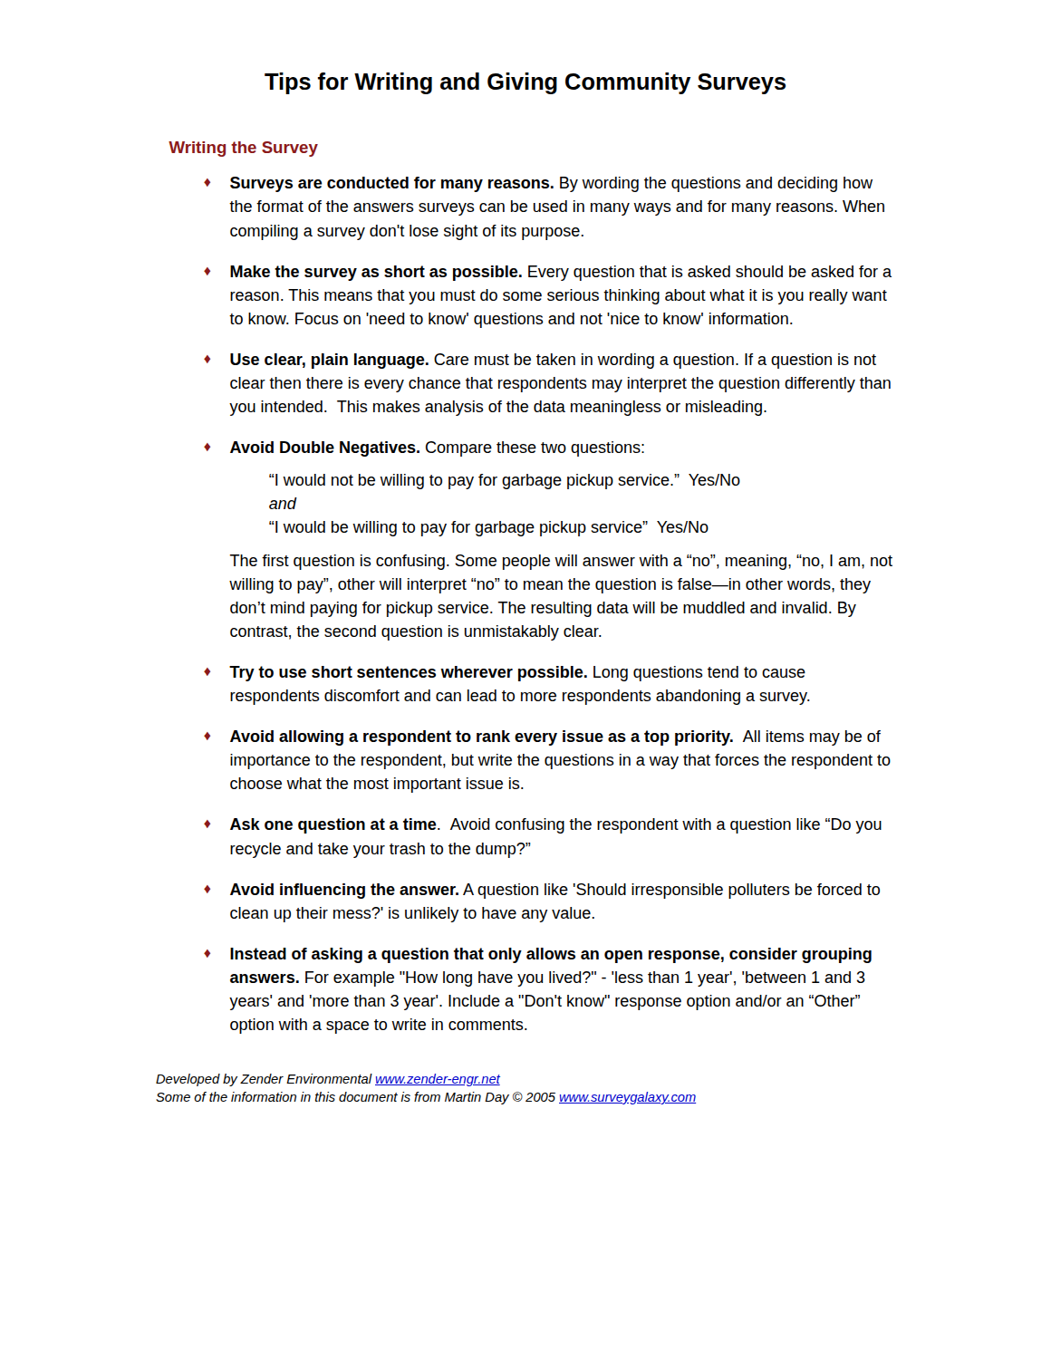Tips for Writing and Giving Community Surveys
Writing the Survey
Surveys are conducted for many reasons. By wording the questions and deciding how the format of the answers surveys can be used in many ways and for many reasons. When compiling a survey don't lose sight of its purpose.
Make the survey as short as possible. Every question that is asked should be asked for a reason. This means that you must do some serious thinking about what it is you really want to know. Focus on 'need to know' questions and not 'nice to know' information.
Use clear, plain language. Care must be taken in wording a question. If a question is not clear then there is every chance that respondents may interpret the question differently than you intended. This makes analysis of the data meaningless or misleading.
Avoid Double Negatives. Compare these two questions:
“I would not be willing to pay for garbage pickup service.” Yes/No
and
“I would be willing to pay for garbage pickup service” Yes/No
The first question is confusing. Some people will answer with a “no”, meaning, “no, I am, not willing to pay”, other will interpret “no” to mean the question is false—in other words, they don’t mind paying for pickup service. The resulting data will be muddled and invalid. By contrast, the second question is unmistakably clear.
Try to use short sentences wherever possible. Long questions tend to cause respondents discomfort and can lead to more respondents abandoning a survey.
Avoid allowing a respondent to rank every issue as a top priority. All items may be of importance to the respondent, but write the questions in a way that forces the respondent to choose what the most important issue is.
Ask one question at a time. Avoid confusing the respondent with a question like “Do you recycle and take your trash to the dump?”
Avoid influencing the answer. A question like 'Should irresponsible polluters be forced to clean up their mess?' is unlikely to have any value.
Instead of asking a question that only allows an open response, consider grouping answers. For example "How long have you lived?" - 'less than 1 year', 'between 1 and 3 years' and 'more than 3 year'. Include a "Don't know" response option and/or an “Other” option with a space to write in comments.
Developed by Zender Environmental www.zender-engr.net
Some of the information in this document is from Martin Day © 2005 www.surveygalaxy.com